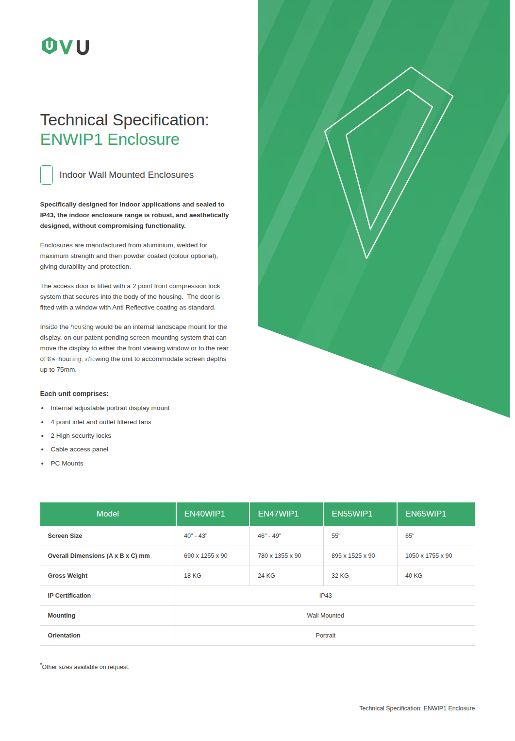IP43
Indoor
Colour Options
Technical Specification: ENWIP1 Enclosure
Indoor Wall Mounted Enclosures
Specifically designed for indoor applications and sealed to IP43, the indoor enclosure range is robust, and aesthetically designed, without compromising functionality.
Enclosures are manufactured from aluminium, welded for maximum strength and then powder coated (colour optional), giving durability and protection.
The access door is fitted with a 2 point front compression lock system that secures into the body of the housing. The door is fitted with a window with Anti Reflective coating as standard.
Inside the housing would be an internal landscape mount for the display, on our patent pending screen mounting system that can move the display to either the front viewing window or to the rear of the housing, allowing the unit to accommodate screen depths up to 75mm.
Each unit comprises:
Internal adjustable portrait display mount
4 point inlet and outlet filtered fans
2 High security locks
Cable access panel
PC Mounts
| Model | EN40WIP1 | EN47WIP1 | EN55WIP1 | EN65WIP1 |
| --- | --- | --- | --- | --- |
| Screen Size | 40" - 43" | 46" - 49" | 55" | 65" |
| Overall Dimensions (A x B x C) mm | 690 x 1255 x 90 | 780 x 1355 x 90 | 895 x 1525 x 90 | 1050 x 1755 x 90 |
| Gross Weight | 18 KG | 24 KG | 32 KG | 40 KG |
| IP Certification | IP43 |
| Mounting | Wall Mounted |
| Orientation | Portrait |
*Other sizes available on request.
Technical Specification: ENWIP1 Enclosure